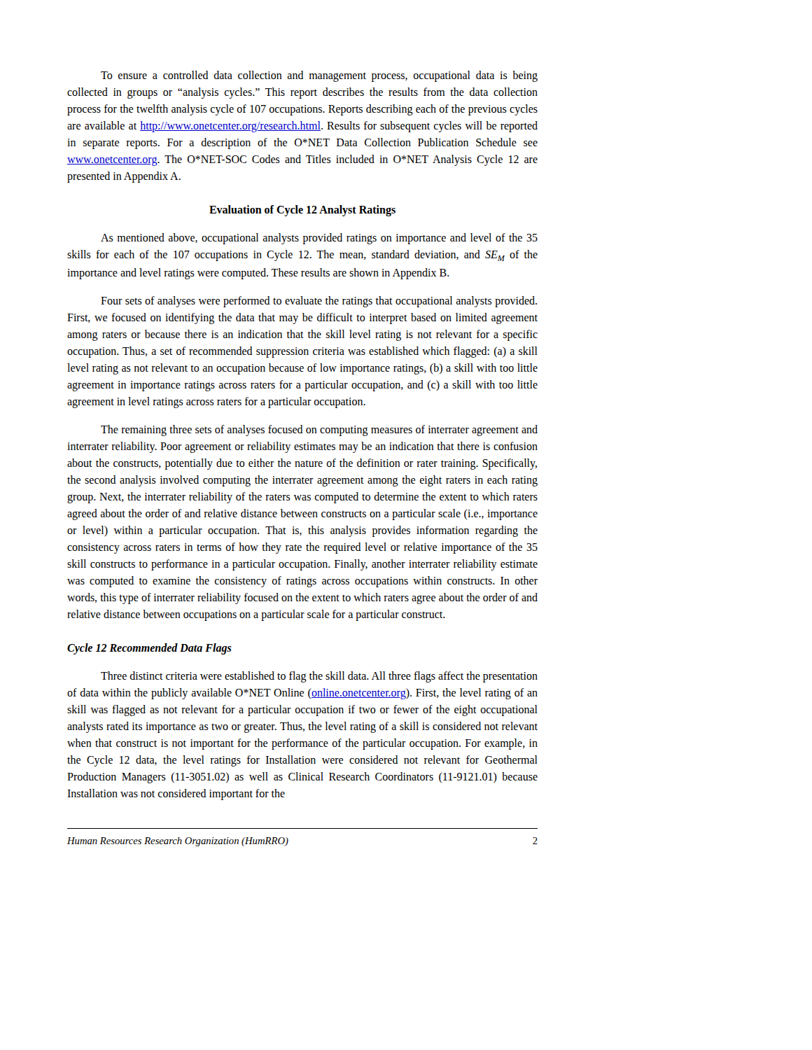To ensure a controlled data collection and management process, occupational data is being collected in groups or “analysis cycles.” This report describes the results from the data collection process for the twelfth analysis cycle of 107 occupations. Reports describing each of the previous cycles are available at http://www.onetcenter.org/research.html. Results for subsequent cycles will be reported in separate reports. For a description of the O*NET Data Collection Publication Schedule see www.onetcenter.org. The O*NET-SOC Codes and Titles included in O*NET Analysis Cycle 12 are presented in Appendix A.
Evaluation of Cycle 12 Analyst Ratings
As mentioned above, occupational analysts provided ratings on importance and level of the 35 skills for each of the 107 occupations in Cycle 12. The mean, standard deviation, and SEM of the importance and level ratings were computed. These results are shown in Appendix B.
Four sets of analyses were performed to evaluate the ratings that occupational analysts provided. First, we focused on identifying the data that may be difficult to interpret based on limited agreement among raters or because there is an indication that the skill level rating is not relevant for a specific occupation. Thus, a set of recommended suppression criteria was established which flagged: (a) a skill level rating as not relevant to an occupation because of low importance ratings, (b) a skill with too little agreement in importance ratings across raters for a particular occupation, and (c) a skill with too little agreement in level ratings across raters for a particular occupation.
The remaining three sets of analyses focused on computing measures of interrater agreement and interrater reliability. Poor agreement or reliability estimates may be an indication that there is confusion about the constructs, potentially due to either the nature of the definition or rater training. Specifically, the second analysis involved computing the interrater agreement among the eight raters in each rating group. Next, the interrater reliability of the raters was computed to determine the extent to which raters agreed about the order of and relative distance between constructs on a particular scale (i.e., importance or level) within a particular occupation. That is, this analysis provides information regarding the consistency across raters in terms of how they rate the required level or relative importance of the 35 skill constructs to performance in a particular occupation. Finally, another interrater reliability estimate was computed to examine the consistency of ratings across occupations within constructs. In other words, this type of interrater reliability focused on the extent to which raters agree about the order of and relative distance between occupations on a particular scale for a particular construct.
Cycle 12 Recommended Data Flags
Three distinct criteria were established to flag the skill data. All three flags affect the presentation of data within the publicly available O*NET Online (online.onetcenter.org). First, the level rating of an skill was flagged as not relevant for a particular occupation if two or fewer of the eight occupational analysts rated its importance as two or greater. Thus, the level rating of a skill is considered not relevant when that construct is not important for the performance of the particular occupation. For example, in the Cycle 12 data, the level ratings for Installation were considered not relevant for Geothermal Production Managers (11-3051.02) as well as Clinical Research Coordinators (11-9121.01) because Installation was not considered important for the
Human Resources Research Organization (HumRRO) 2